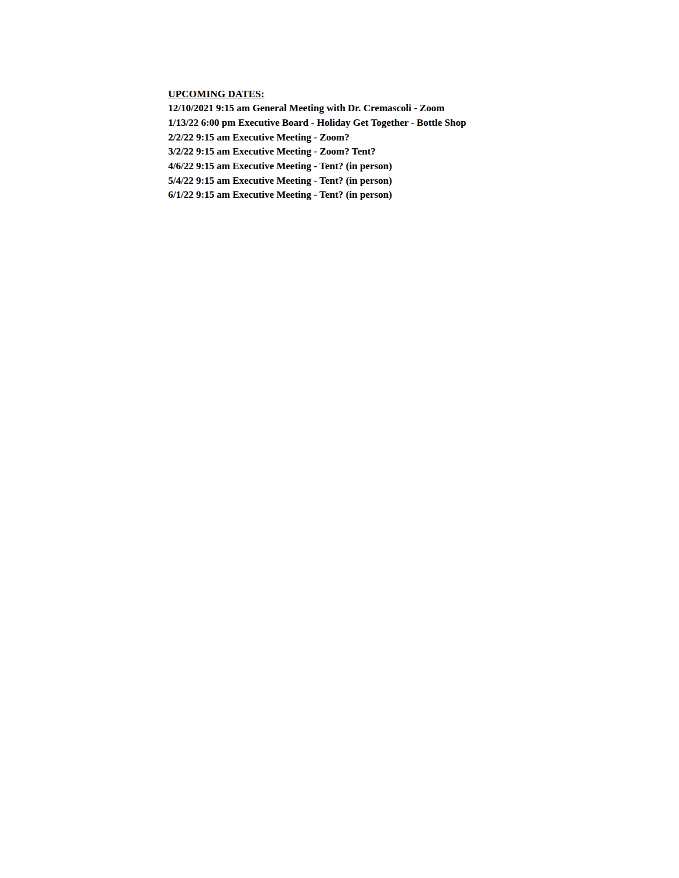UPCOMING DATES:
12/10/2021 9:15 am General Meeting with Dr. Cremascoli - Zoom
1/13/22 6:00 pm Executive Board - Holiday Get Together - Bottle Shop
2/2/22 9:15 am Executive Meeting - Zoom?
3/2/22 9:15 am Executive Meeting - Zoom? Tent?
4/6/22 9:15 am Executive Meeting - Tent? (in person)
5/4/22 9:15 am Executive Meeting - Tent? (in person)
6/1/22 9:15 am Executive Meeting - Tent? (in person)